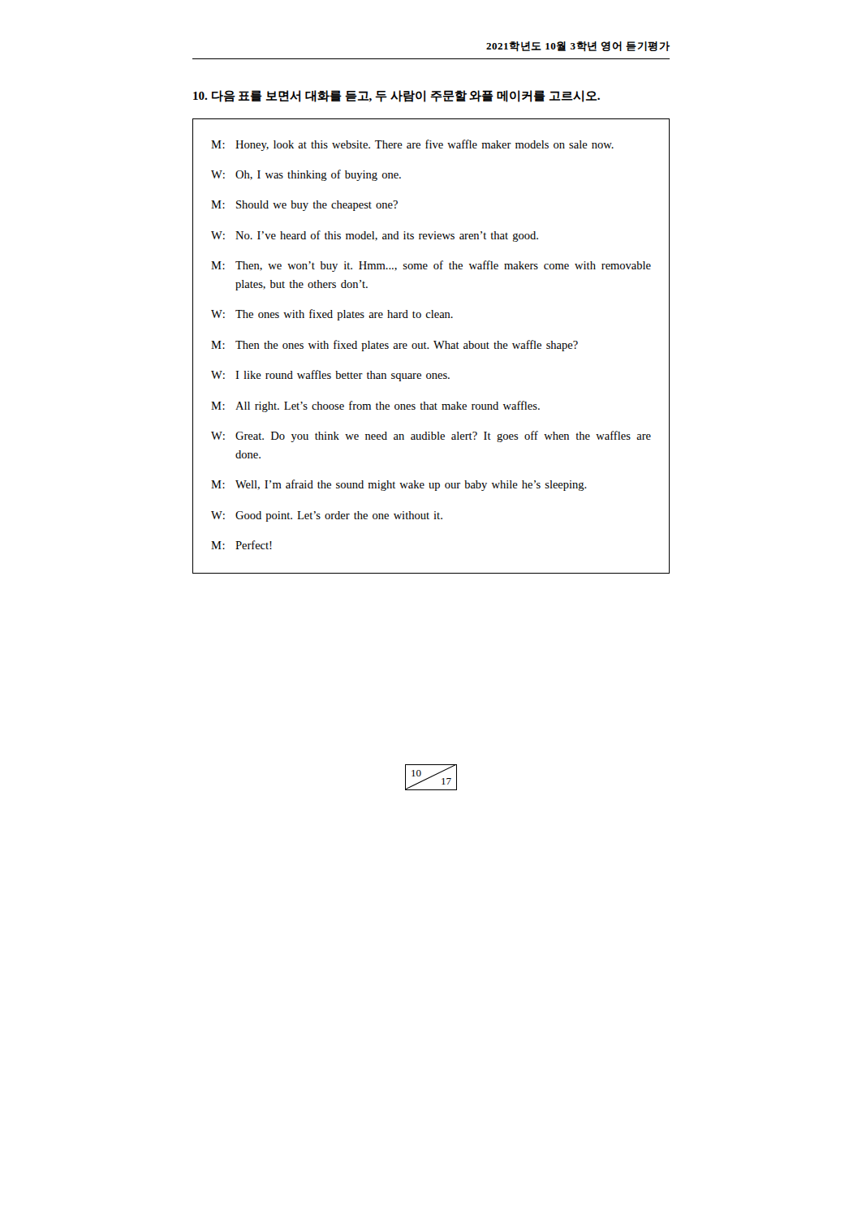2021학년도 10월 3학년 영어 듣기평가
10. 다음 표를 보면서 대화를 듣고, 두 사람이 주문할 와플 메이커를 고르시오.
M: Honey, look at this website. There are five waffle maker models on sale now.
W: Oh, I was thinking of buying one.
M: Should we buy the cheapest one?
W: No. I’ve heard of this model, and its reviews aren’t that good.
M: Then, we won’t buy it. Hmm..., some of the waffle makers come with removable plates, but the others don’t.
W: The ones with fixed plates are hard to clean.
M: Then the ones with fixed plates are out. What about the waffle shape?
W: I like round waffles better than square ones.
M: All right. Let’s choose from the ones that make round waffles.
W: Great. Do you think we need an audible alert? It goes off when the waffles are done.
M: Well, I’m afraid the sound might wake up our baby while he’s sleeping.
W: Good point. Let’s order the one without it.
M: Perfect!
10 17